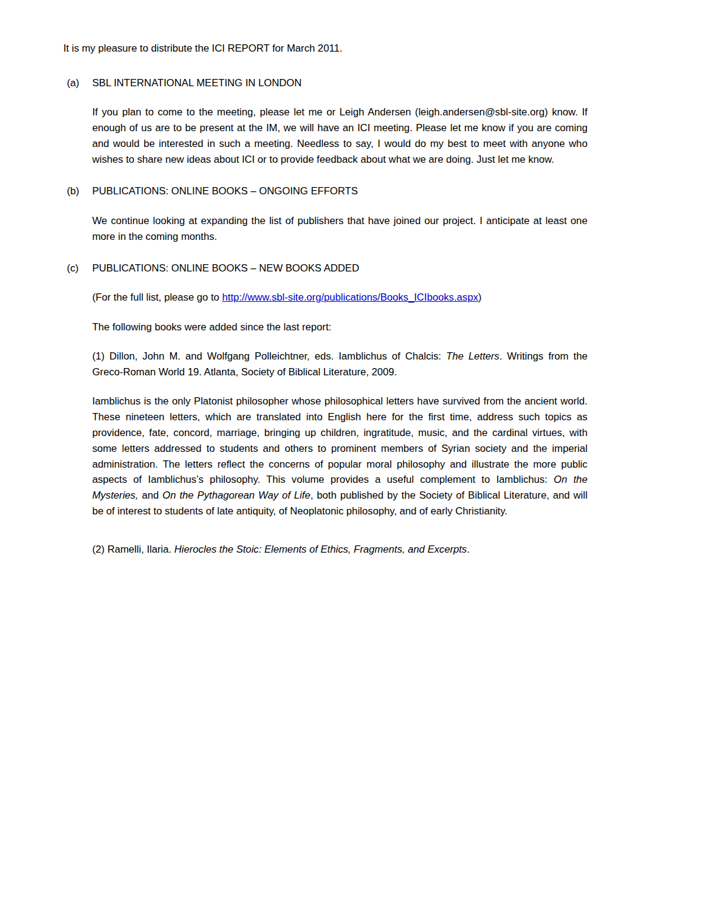It is my pleasure to distribute the ICI REPORT for March 2011.
(a) SBL INTERNATIONAL MEETING IN LONDON
If you plan to come to the meeting, please let me or Leigh Andersen (leigh.andersen@sbl-site.org) know. If enough of us are to be present at the IM, we will have an ICI meeting. Please let me know if you are coming and would be interested in such a meeting. Needless to say, I would do my best to meet with anyone who wishes to share new ideas about ICI or to provide feedback about what we are doing. Just let me know.
(b) PUBLICATIONS: ONLINE BOOKS – ONGOING EFFORTS
We continue looking at expanding the list of publishers that have joined our project. I anticipate at least one more in the coming months.
(c) PUBLICATIONS: ONLINE BOOKS – NEW BOOKS ADDED
(For the full list, please go to http://www.sbl-site.org/publications/Books_ICIbooks.aspx)
The following books were added since the last report:
(1) Dillon, John M. and Wolfgang Polleichtner, eds. Iamblichus of Chalcis: The Letters. Writings from the Greco-Roman World 19. Atlanta, Society of Biblical Literature, 2009.
Iamblichus is the only Platonist philosopher whose philosophical letters have survived from the ancient world. These nineteen letters, which are translated into English here for the first time, address such topics as providence, fate, concord, marriage, bringing up children, ingratitude, music, and the cardinal virtues, with some letters addressed to students and others to prominent members of Syrian society and the imperial administration. The letters reflect the concerns of popular moral philosophy and illustrate the more public aspects of Iamblichus’s philosophy. This volume provides a useful complement to Iamblichus: On the Mysteries, and On the Pythagorean Way of Life, both published by the Society of Biblical Literature, and will be of interest to students of late antiquity, of Neoplatonic philosophy, and of early Christianity.
(2) Ramelli, Ilaria. Hierocles the Stoic: Elements of Ethics, Fragments, and Excerpts.